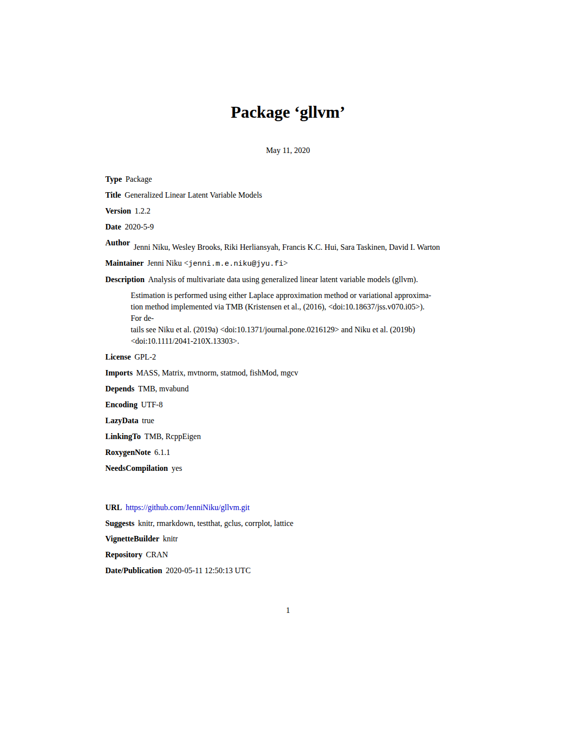Package ‘gllvm’
May 11, 2020
Type
Package
Title
Generalized Linear Latent Variable Models
Version
1.2.2
Date
2020-5-9
Author
Jenni Niku, Wesley Brooks, Riki Herliansyah, Francis K.C. Hui, Sara Taskinen, David I. Warton
Maintainer
Jenni Niku <jenni.m.e.niku@jyu.fi>
Description
Analysis of multivariate data using generalized linear latent variable models (gllvm).
Estimation is performed using either Laplace approximation method or variational approxima-
tion method implemented via TMB (Kristensen et al., (2016), <doi:10.18637/jss.v070.i05>).
For de-
tails see Niku et al. (2019a) <doi:10.1371/journal.pone.0216129> and Niku et al. (2019b) <doi:10.1111/2041-210X.13303>.
License
GPL-2
Imports
MASS, Matrix, mvtnorm, statmod, fishMod, mgcv
Depends
TMB, mvabund
Encoding
UTF-8
LazyData
true
LinkingTo
TMB, RcppEigen
RoxygenNote
6.1.1
NeedsCompilation
yes
URL
https://github.com/JenniNiku/gllvm.git
Suggests
knitr, rmarkdown, testthat, gclus, corrplot, lattice
VignetteBuilder
knitr
Repository
CRAN
Date/Publication
2020-05-11 12:50:13 UTC
1